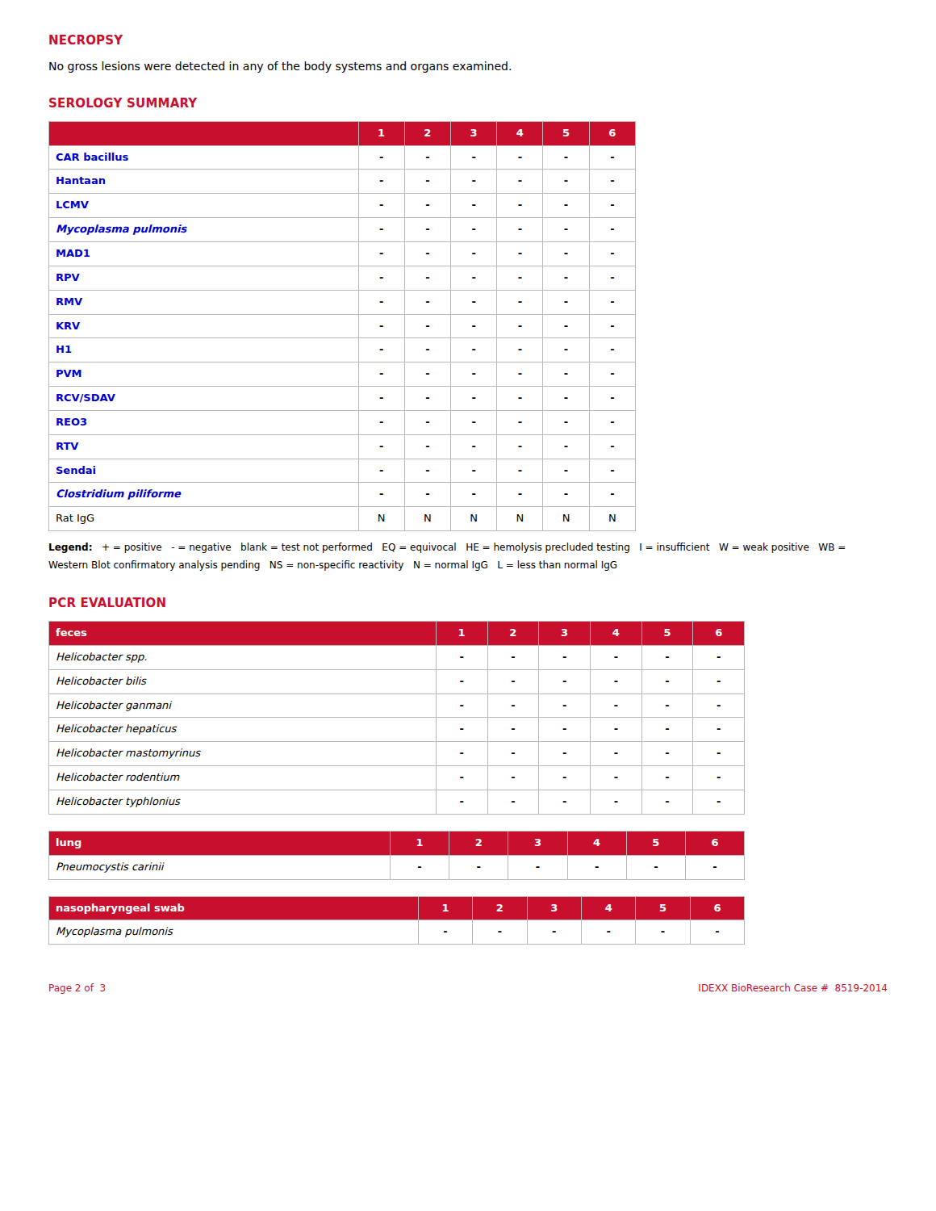NECROPSY
No gross lesions were detected in any of the body systems and organs examined.
SEROLOGY SUMMARY
| | 1 | 2 | 3 | 4 | 5 | 6 |
| --- | --- | --- | --- | --- | --- | --- |
| CAR bacillus | - | - | - | - | - | - |
| Hantaan | - | - | - | - | - | - |
| LCMV | - | - | - | - | - | - |
| Mycoplasma pulmonis | - | - | - | - | - | - |
| MAD1 | - | - | - | - | - | - |
| RPV | - | - | - | - | - | - |
| RMV | - | - | - | - | - | - |
| KRV | - | - | - | - | - | - |
| H1 | - | - | - | - | - | - |
| PVM | - | - | - | - | - | - |
| RCV/SDAV | - | - | - | - | - | - |
| REO3 | - | - | - | - | - | - |
| RTV | - | - | - | - | - | - |
| Sendai | - | - | - | - | - | - |
| Clostridium piliforme | - | - | - | - | - | - |
| Rat IgG | N | N | N | N | N | N |
Legend: + = positive - = negative blank = test not performed EQ = equivocal HE = hemolysis precluded testing I = insufficient W = weak positive WB = Western Blot confirmatory analysis pending NS = non-specific reactivity N = normal IgG L = less than normal IgG
PCR EVALUATION
| feces | 1 | 2 | 3 | 4 | 5 | 6 |
| --- | --- | --- | --- | --- | --- | --- |
| Helicobacter spp. | - | - | - | - | - | - |
| Helicobacter bilis | - | - | - | - | - | - |
| Helicobacter ganmani | - | - | - | - | - | - |
| Helicobacter hepaticus | - | - | - | - | - | - |
| Helicobacter mastomyrinus | - | - | - | - | - | - |
| Helicobacter rodentium | - | - | - | - | - | - |
| Helicobacter typhlonius | - | - | - | - | - | - |
| lung | 1 | 2 | 3 | 4 | 5 | 6 |
| --- | --- | --- | --- | --- | --- | --- |
| Pneumocystis carinii | - | - | - | - | - | - |
| nasopharyngeal swab | 1 | 2 | 3 | 4 | 5 | 6 |
| --- | --- | --- | --- | --- | --- | --- |
| Mycoplasma pulmonis | - | - | - | - | - | - |
Page 2 of 3 IDEXX BioResearch Case # 8519-2014